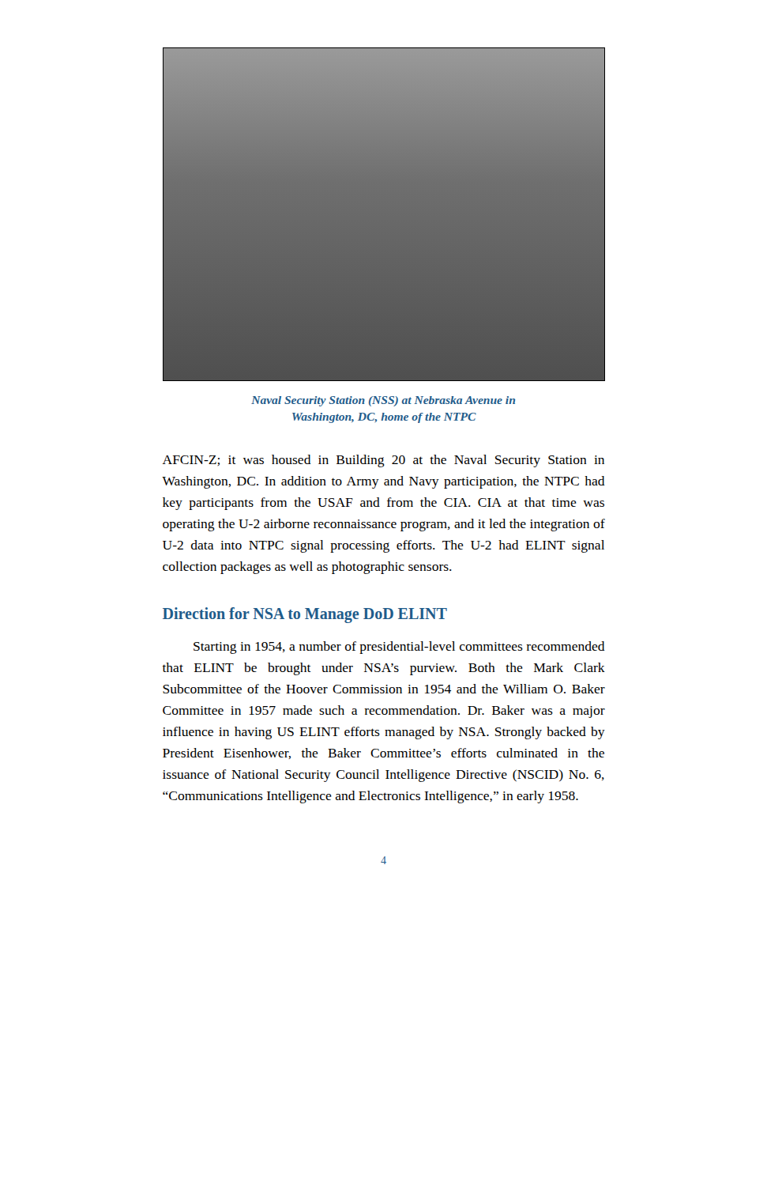Naval Security Station (NSS) at Nebraska Avenue in
Washington, DC, home of the NTPC
AFCIN-Z; it was housed in Building 20 at the Naval Security Station in Washington, DC. In addition to Army and Navy participation, the NTPC had key participants from the USAF and from the CIA. CIA at that time was operating the U-2 airborne reconnaissance program, and it led the integration of U-2 data into NTPC signal processing efforts. The U-2 had ELINT signal collection packages as well as photographic sensors.
Direction for NSA to Manage DoD ELINT
Starting in 1954, a number of presidential-level committees recommended that ELINT be brought under NSA’s purview. Both the Mark Clark Subcommittee of the Hoover Commission in 1954 and the William O. Baker Committee in 1957 made such a recommendation. Dr. Baker was a major influence in having US ELINT efforts managed by NSA. Strongly backed by President Eisenhower, the Baker Committee’s efforts culminated in the issuance of National Security Council Intelligence Directive (NSCID) No. 6, “Communications Intelligence and Electronics Intelligence,” in early 1958.
4